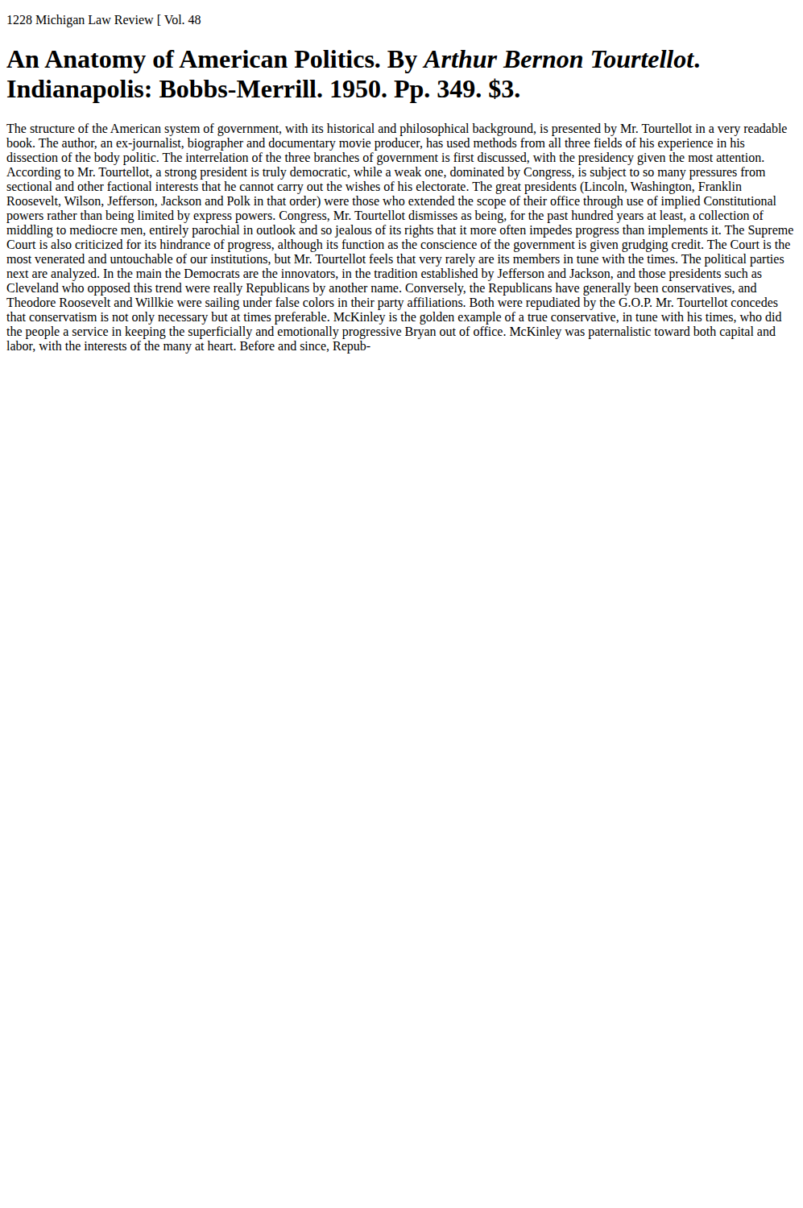1228 Michigan Law Review [ Vol. 48
An Anatomy of American Politics. By Arthur Bernon Tourtellot. Indianapolis: Bobbs-Merrill. 1950. Pp. 349. $3.
The structure of the American system of government, with its historical and philosophical background, is presented by Mr. Tourtellot in a very readable book. The author, an ex-journalist, biographer and documentary movie producer, has used methods from all three fields of his experience in his dissection of the body politic. The interrelation of the three branches of government is first discussed, with the presidency given the most attention. According to Mr. Tourtellot, a strong president is truly democratic, while a weak one, dominated by Congress, is subject to so many pressures from sectional and other factional interests that he cannot carry out the wishes of his electorate. The great presidents (Lincoln, Washington, Franklin Roosevelt, Wilson, Jefferson, Jackson and Polk in that order) were those who extended the scope of their office through use of implied Constitutional powers rather than being limited by express powers. Congress, Mr. Tourtellot dismisses as being, for the past hundred years at least, a collection of middling to mediocre men, entirely parochial in outlook and so jealous of its rights that it more often impedes progress than implements it. The Supreme Court is also criticized for its hindrance of progress, although its function as the conscience of the government is given grudging credit. The Court is the most venerated and untouchable of our institutions, but Mr. Tourtellot feels that very rarely are its members in tune with the times. The political parties next are analyzed. In the main the Democrats are the innovators, in the tradition established by Jefferson and Jackson, and those presidents such as Cleveland who opposed this trend were really Republicans by another name. Conversely, the Republicans have generally been conservatives, and Theodore Roosevelt and Willkie were sailing under false colors in their party affiliations. Both were repudiated by the G.O.P. Mr. Tourtellot concedes that conservatism is not only necessary but at times preferable. McKinley is the golden example of a true conservative, in tune with his times, who did the people a service in keeping the superficially and emotionally progressive Bryan out of office. McKinley was paternalistic toward both capital and labor, with the interests of the many at heart. Before and since, Repub-